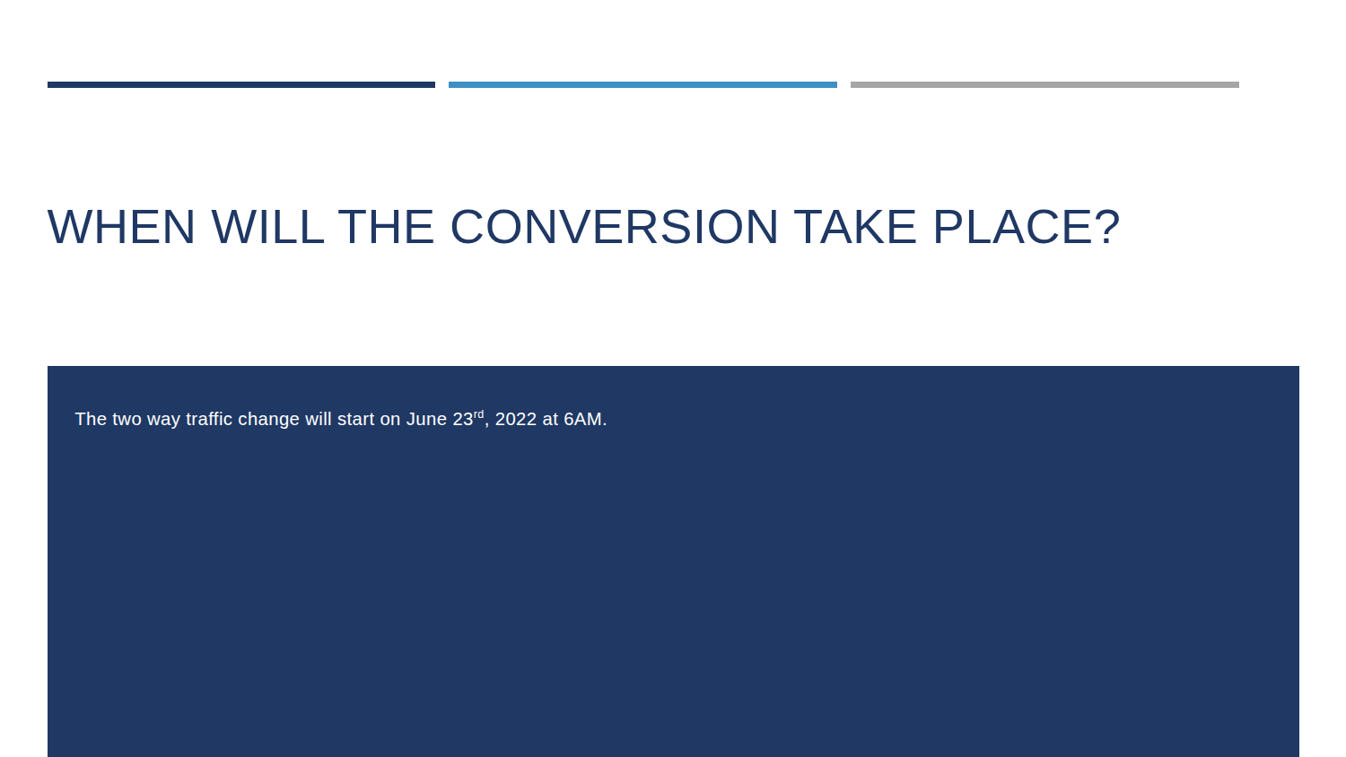When will the conversion take place?
The two way traffic change will start on June 23rd, 2022 at 6AM.